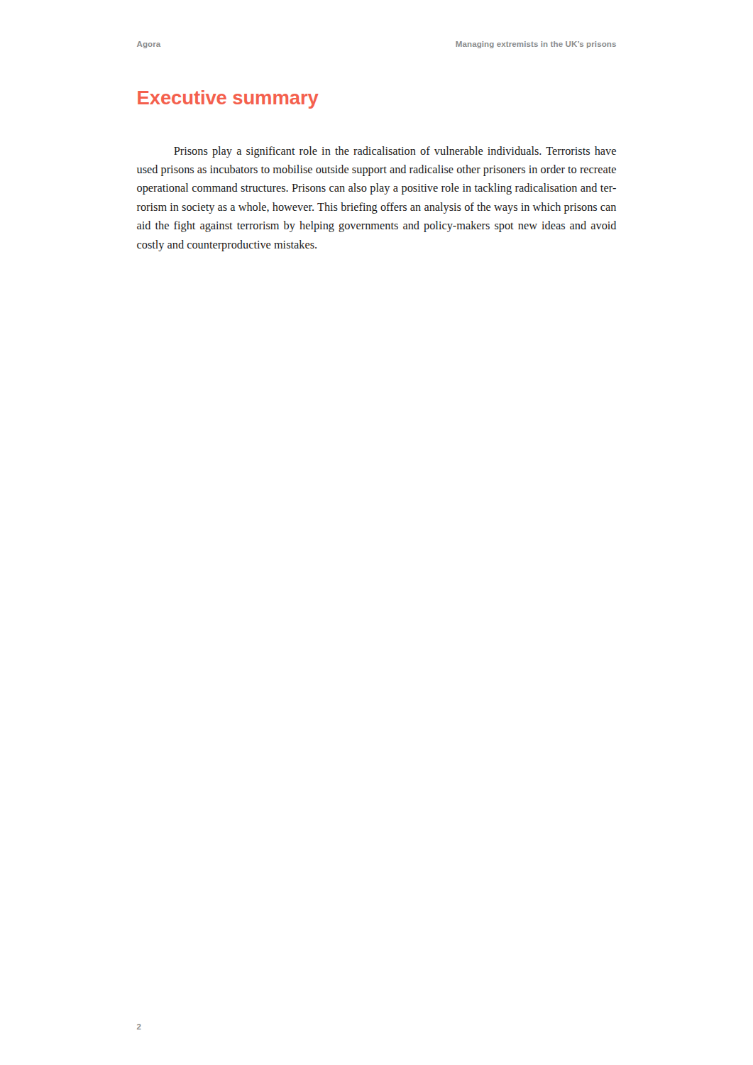Agora Managing extremists in the UK’s prisons
Executive summary
Prisons play a significant role in the radicalisation of vulnerable individuals. Terrorists have used prisons as incubators to mobilise outside support and radicalise other prisoners in order to recreate operational command structures. Prisons can also play a positive role in tackling radicalisation and terrorism in society as a whole, however. This briefing offers an analysis of the ways in which prisons can aid the fight against terrorism by helping governments and policy-makers spot new ideas and avoid costly and counterproductive mistakes.
2